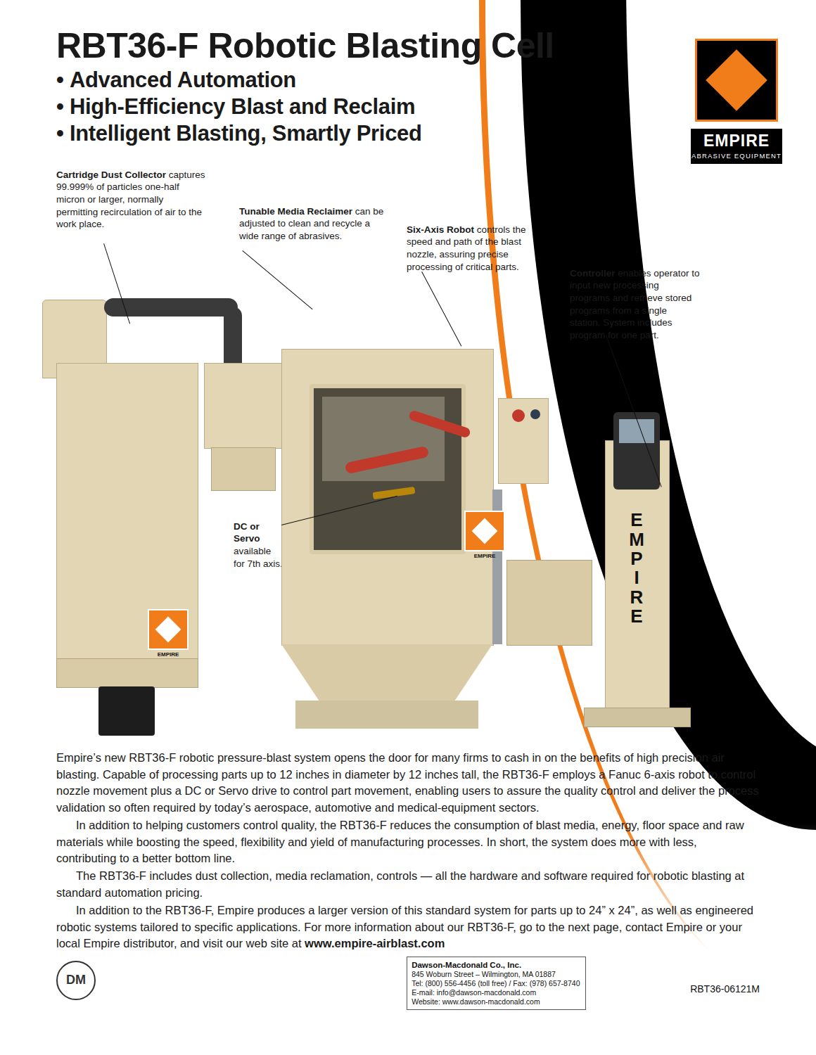™
EMPIRE
ABRASIVE EQUIPMENT
RBT36-F Robotic Blasting Cell
Advanced Automation
High-Efficiency Blast and Reclaim
Intelligent Blasting, Smartly Priced
Cartridge Dust Collector captures 99.999% of particles one-half micron or larger, normally permitting recirculation of air to the work place.
Tunable Media Reclaimer can be adjusted to clean and recycle a wide range of abrasives.
Six-Axis Robot controls the speed and path of the blast nozzle, assuring precise processing of critical parts.
Controller enables operator to input new processing programs and retrieve stored programs from a single station. System includes program for one part.
DC or Servo available for 7th axis.
E
M
P
I
R
E
EMPIRE
EMPIRE
Empire’s new RBT36-F robotic pressure-blast system opens the door for many firms to cash in on the benefits of high precision air blasting. Capable of processing parts up to 12 inches in diameter by 12 inches tall, the RBT36-F employs a Fanuc 6-axis robot to control nozzle movement plus a DC or Servo drive to control part movement, enabling users to assure the quality control and deliver the process validation so often required by today’s aerospace, automotive and medical-equipment sectors.
In addition to helping customers control quality, the RBT36-F reduces the consumption of blast media, energy, floor space and raw materials while boosting the speed, flexibility and yield of manufacturing processes. In short, the system does more with less, contributing to a better bottom line.
The RBT36-F includes dust collection, media reclamation, controls — all the hardware and software required for robotic blasting at standard automation pricing.
In addition to the RBT36-F, Empire produces a larger version of this standard system for parts up to 24” x 24”, as well as engineered robotic systems tailored to specific applications. For more information about our RBT36-F, go to the next page, contact Empire or your local Empire distributor, and visit our web site at www.empire-airblast.com
DM
Dawson-Macdonald Co., Inc.
845 Woburn Street – Wilmington, MA 01887
Tel: (800) 556-4456 (toll free) / Fax: (978) 657-8740
E-mail: info@dawson-macdonald.com
Website: www.dawson-macdonald.com
RBT36-06121M